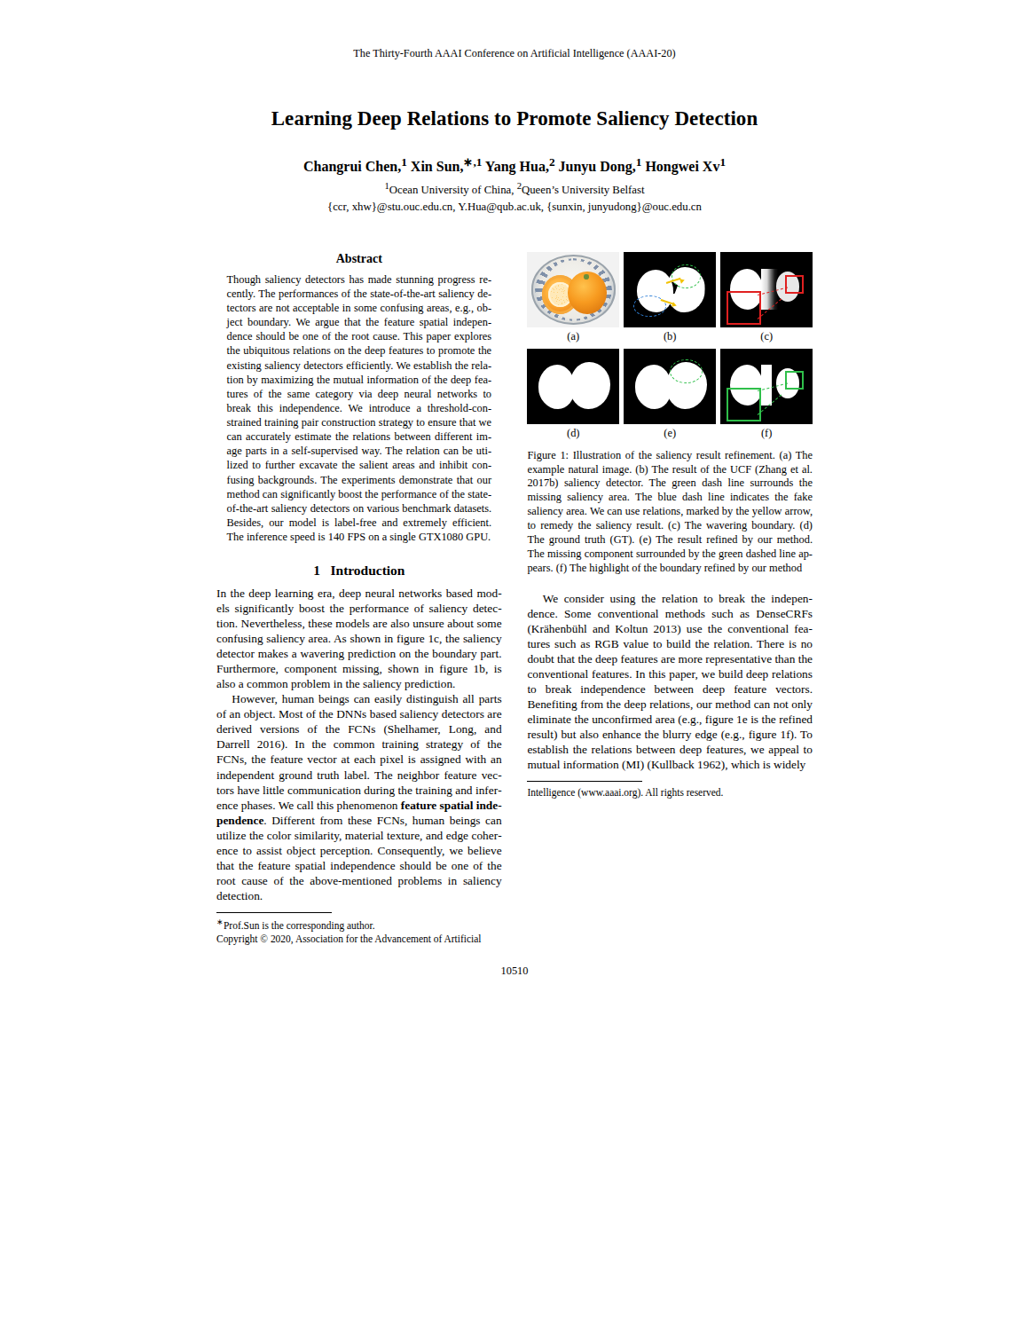The Thirty-Fourth AAAI Conference on Artificial Intelligence (AAAI-20)
Learning Deep Relations to Promote Saliency Detection
Changrui Chen,1 Xin Sun,∗,1 Yang Hua,2 Junyu Dong,1 Hongwei Xv1
1Ocean University of China, 2Queen’s University Belfast
{ccr, xhw}@stu.ouc.edu.cn, Y.Hua@qub.ac.uk, {sunxin, junyudong}@ouc.edu.cn
Abstract
Though saliency detectors has made stunning progress recently. The performances of the state-of-the-art saliency detectors are not acceptable in some confusing areas, e.g., object boundary. We argue that the feature spatial independence should be one of the root cause. This paper explores the ubiquitous relations on the deep features to promote the existing saliency detectors efficiently. We establish the relation by maximizing the mutual information of the deep features of the same category via deep neural networks to break this independence. We introduce a threshold-constrained training pair construction strategy to ensure that we can accurately estimate the relations between different image parts in a self-supervised way. The relation can be utilized to further excavate the salient areas and inhibit confusing backgrounds. The experiments demonstrate that our method can significantly boost the performance of the state-of-the-art saliency detectors on various benchmark datasets. Besides, our model is label-free and extremely efficient. The inference speed is 140 FPS on a single GTX1080 GPU.
1 Introduction
In the deep learning era, deep neural networks based models significantly boost the performance of saliency detection. Nevertheless, these models are also unsure about some confusing saliency area. As shown in figure 1c, the saliency detector makes a wavering prediction on the boundary part. Furthermore, component missing, shown in figure 1b, is also a common problem in the saliency prediction.
However, human beings can easily distinguish all parts of an object. Most of the DNNs based saliency detectors are derived versions of the FCNs (Shelhamer, Long, and Darrell 2016). In the common training strategy of the FCNs, the feature vector at each pixel is assigned with an independent ground truth label. The neighbor feature vectors have little communication during the training and inference phases. We call this phenomenon feature spatial independence. Different from these FCNs, human beings can utilize the color similarity, material texture, and edge coherence to assist object perception. Consequently, we believe that the feature spatial independence should be one of the root cause of the above-mentioned problems in saliency detection.
∗Prof.Sun is the corresponding author.
Copyright © 2020, Association for the Advancement of Artificial
(a)
(b)
(c)
(d)
(e)
(f)
Figure 1: Illustration of the saliency result refinement. (a) The example natural image. (b) The result of the UCF (Zhang et al. 2017b) saliency detector. The green dash line surrounds the missing saliency area. The blue dash line indicates the fake saliency area. We can use relations, marked by the yellow arrow, to remedy the saliency result. (c) The wavering boundary. (d) The ground truth (GT). (e) The result refined by our method. The missing component surrounded by the green dashed line appears. (f) The highlight of the boundary refined by our method
We consider using the relation to break the independence. Some conventional methods such as DenseCRFs (Krähenbühl and Koltun 2013) use the conventional features such as RGB value to build the relation. There is no doubt that the deep features are more representative than the conventional features. In this paper, we build deep relations to break independence between deep feature vectors. Benefiting from the deep relations, our method can not only eliminate the unconfirmed area (e.g., figure 1e is the refined result) but also enhance the blurry edge (e.g., figure 1f). To establish the relations between deep features, we appeal to mutual information (MI) (Kullback 1962), which is widely
Intelligence (www.aaai.org). All rights reserved.
10510